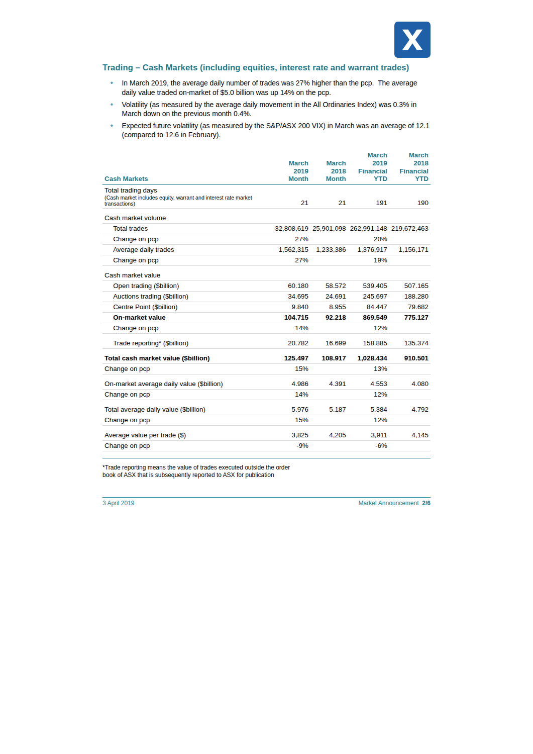ASX
Trading – Cash Markets (including equities, interest rate and warrant trades)
In March 2019, the average daily number of trades was 27% higher than the pcp. The average daily value traded on-market of $5.0 billion was up 14% on the pcp.
Volatility (as measured by the average daily movement in the All Ordinaries Index) was 0.3% in March down on the previous month 0.4%.
Expected future volatility (as measured by the S&P/ASX 200 VIX) in March was an average of 12.1 (compared to 12.6 in February).
| Cash Markets | March 2019 Month | March 2018 Month | March 2019 Financial YTD | March 2018 Financial YTD |
| --- | --- | --- | --- | --- |
| Total trading days (Cash market includes equity, warrant and interest rate market transactions) | 21 | 21 | 191 | 190 |
| Cash market volume | | | | |
| Total trades | 32,808,619 | 25,901,098 | 262,991,148 | 219,672,463 |
| Change on pcp | 27% | | 20% | |
| Average daily trades | 1,562,315 | 1,233,386 | 1,376,917 | 1,156,171 |
| Change on pcp | 27% | | 19% | |
| Cash market value | | | | |
| Open trading ($billion) | 60.180 | 58.572 | 539.405 | 507.165 |
| Auctions trading ($billion) | 34.695 | 24.691 | 245.697 | 188.280 |
| Centre Point ($billion) | 9.840 | 8.955 | 84.447 | 79.682 |
| On-market value | 104.715 | 92.218 | 869.549 | 775.127 |
| Change on pcp | 14% | | 12% | |
| Trade reporting* ($billion) | 20.782 | 16.699 | 158.885 | 135.374 |
| Total cash market value ($billion) | 125.497 | 108.917 | 1,028.434 | 910.501 |
| Change on pcp | 15% | | 13% | |
| On-market average daily value ($billion) | 4.986 | 4.391 | 4.553 | 4.080 |
| Change on pcp | 14% | | 12% | |
| Total average daily value ($billion) | 5.976 | 5.187 | 5.384 | 4.792 |
| Change on pcp | 15% | | 12% | |
| Average value per trade ($) | 3,825 | 4,205 | 3,911 | 4,145 |
| Change on pcp | -9% | | -6% | |
*Trade reporting means the value of trades executed outside the order
book of ASX that is subsequently reported to ASX for publication
3 April 2019
Market Announcement 2/6